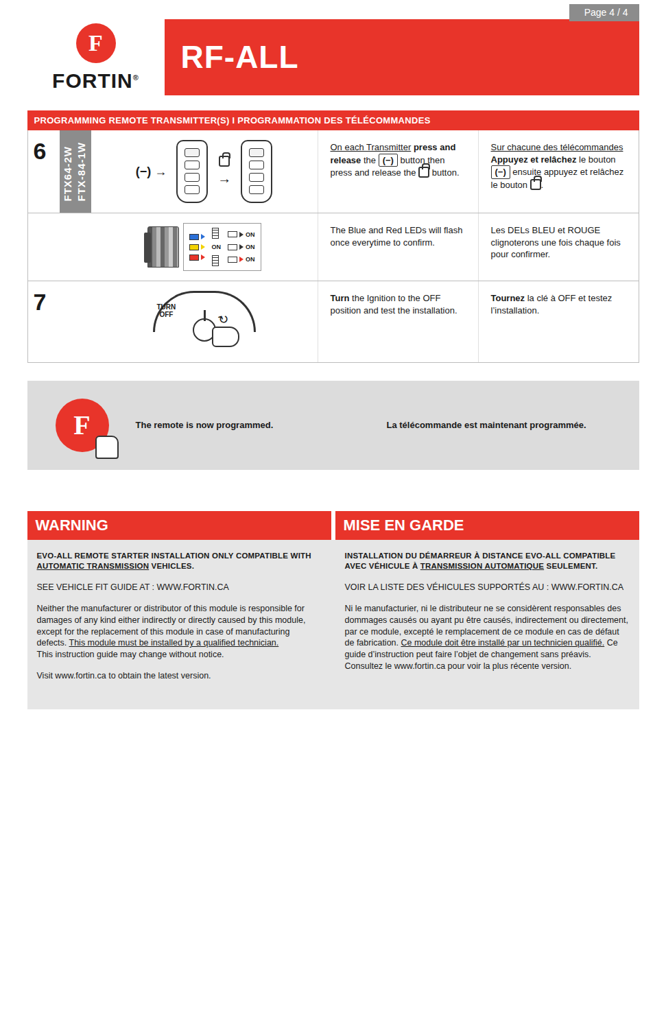F
FORTIN®
Page 4 / 4
RF-ALL
PROGRAMMING REMOTE TRANSMITTER(S) I PROGRAMMATION DES TÉLÉCOMMANDES
6
FTX64-2W
FTX-84-1W
(−) →
→
On each Transmitter press and release the (−) button then press and release the button.
Sur chacune des télécommandes
Appuyez et relâchez le bouton (−) ensuite appuyez et relâchez le bouton .
ON
ON
ON
ON
The Blue and Red LEDs will flash once everytime to confirm.
Les DELs BLEU et ROUGE clignoterons une fois chaque fois pour confirmer.
7
TURN
OFF
↻
Turn the Ignition to the OFF position and test the installation.
Tournez la clé à OFF et testez l’installation.
F
The remote is now programmed.
La télécommande est maintenant programmée.
WARNING
MISE EN GARDE
EVO-ALL REMOTE STARTER INSTALLATION ONLY COMPATIBLE WITH AUTOMATIC TRANSMISSION VEHICLES.
SEE VEHICLE FIT GUIDE AT : WWW.FORTIN.CA
Neither the manufacturer or distributor of this module is responsible for damages of any kind either indirectly or directly caused by this module, except for the replacement of this module in case of manufacturing defects. This module must be installed by a qualified technician.
This instruction guide may change without notice.
Visit www.fortin.ca to obtain the latest version.
INSTALLATION DU DÉMARREUR À DISTANCE EVO-ALL COMPATIBLE AVEC VÉHICULE À TRANSMISSION AUTOMATIQUE SEULEMENT.
VOIR LA LISTE DES VÉHICULES SUPPORTÉS AU : WWW.FORTIN.CA
Ni le manufacturier, ni le distributeur ne se considèrent responsables des dommages causés ou ayant pu être causés, indirectement ou directement, par ce module, excepté le remplacement de ce module en cas de défaut de fabrication. Ce module doit être installé par un technicien qualifié. Ce guide d’instruction peut faire l’objet de changement sans préavis.
Consultez le www.fortin.ca pour voir la plus récente version.